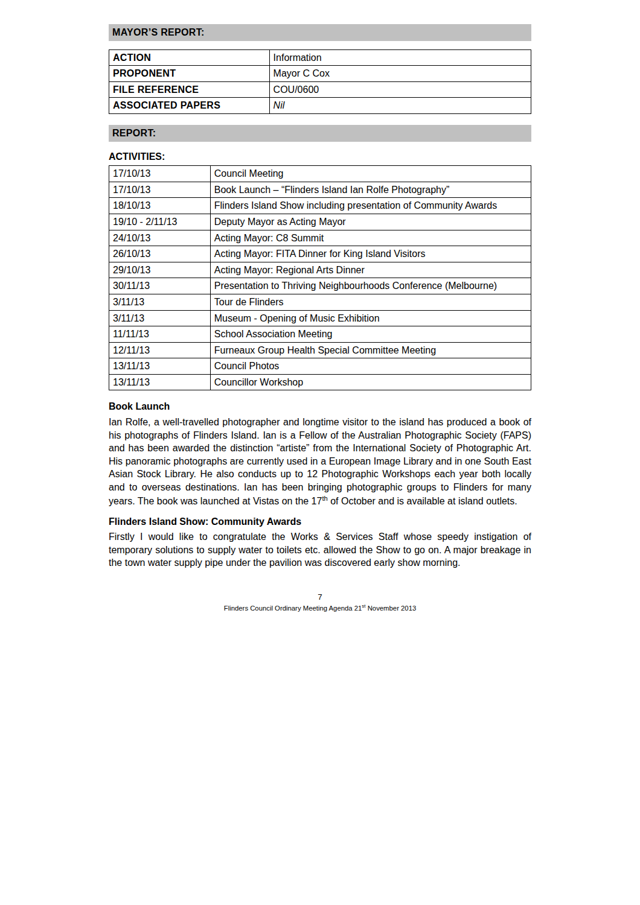MAYOR’S REPORT:
| ACTION | Information |
| PROPONENT | Mayor C Cox |
| FILE REFERENCE | COU/0600 |
| ASSOCIATED PAPERS | Nil |
REPORT:
ACTIVITIES:
| 17/10/13 | Council Meeting |
| 17/10/13 | Book Launch – “Flinders Island Ian Rolfe Photography” |
| 18/10/13 | Flinders Island Show including presentation of Community Awards |
| 19/10 - 2/11/13 | Deputy Mayor as Acting Mayor |
| 24/10/13 | Acting Mayor: C8 Summit |
| 26/10/13 | Acting Mayor: FITA Dinner for King Island Visitors |
| 29/10/13 | Acting Mayor: Regional Arts Dinner |
| 30/11/13 | Presentation to Thriving Neighbourhoods Conference (Melbourne) |
| 3/11/13 | Tour de Flinders |
| 3/11/13 | Museum - Opening of Music Exhibition |
| 11/11/13 | School Association Meeting |
| 12/11/13 | Furneaux Group Health Special Committee Meeting |
| 13/11/13 | Council Photos |
| 13/11/13 | Councillor Workshop |
Book Launch
Ian Rolfe, a well-travelled photographer and longtime visitor to the island has produced a book of his photographs of Flinders Island. Ian is a Fellow of the Australian Photographic Society (FAPS) and has been awarded the distinction “artiste” from the International Society of Photographic Art. His panoramic photographs are currently used in a European Image Library and in one South East Asian Stock Library. He also conducts up to 12 Photographic Workshops each year both locally and to overseas destinations. Ian has been bringing photographic groups to Flinders for many years. The book was launched at Vistas on the 17th of October and is available at island outlets.
Flinders Island Show: Community Awards
Firstly I would like to congratulate the Works & Services Staff whose speedy instigation of temporary solutions to supply water to toilets etc. allowed the Show to go on. A major breakage in the town water supply pipe under the pavilion was discovered early show morning.
7
Flinders Council Ordinary Meeting Agenda 21st November 2013